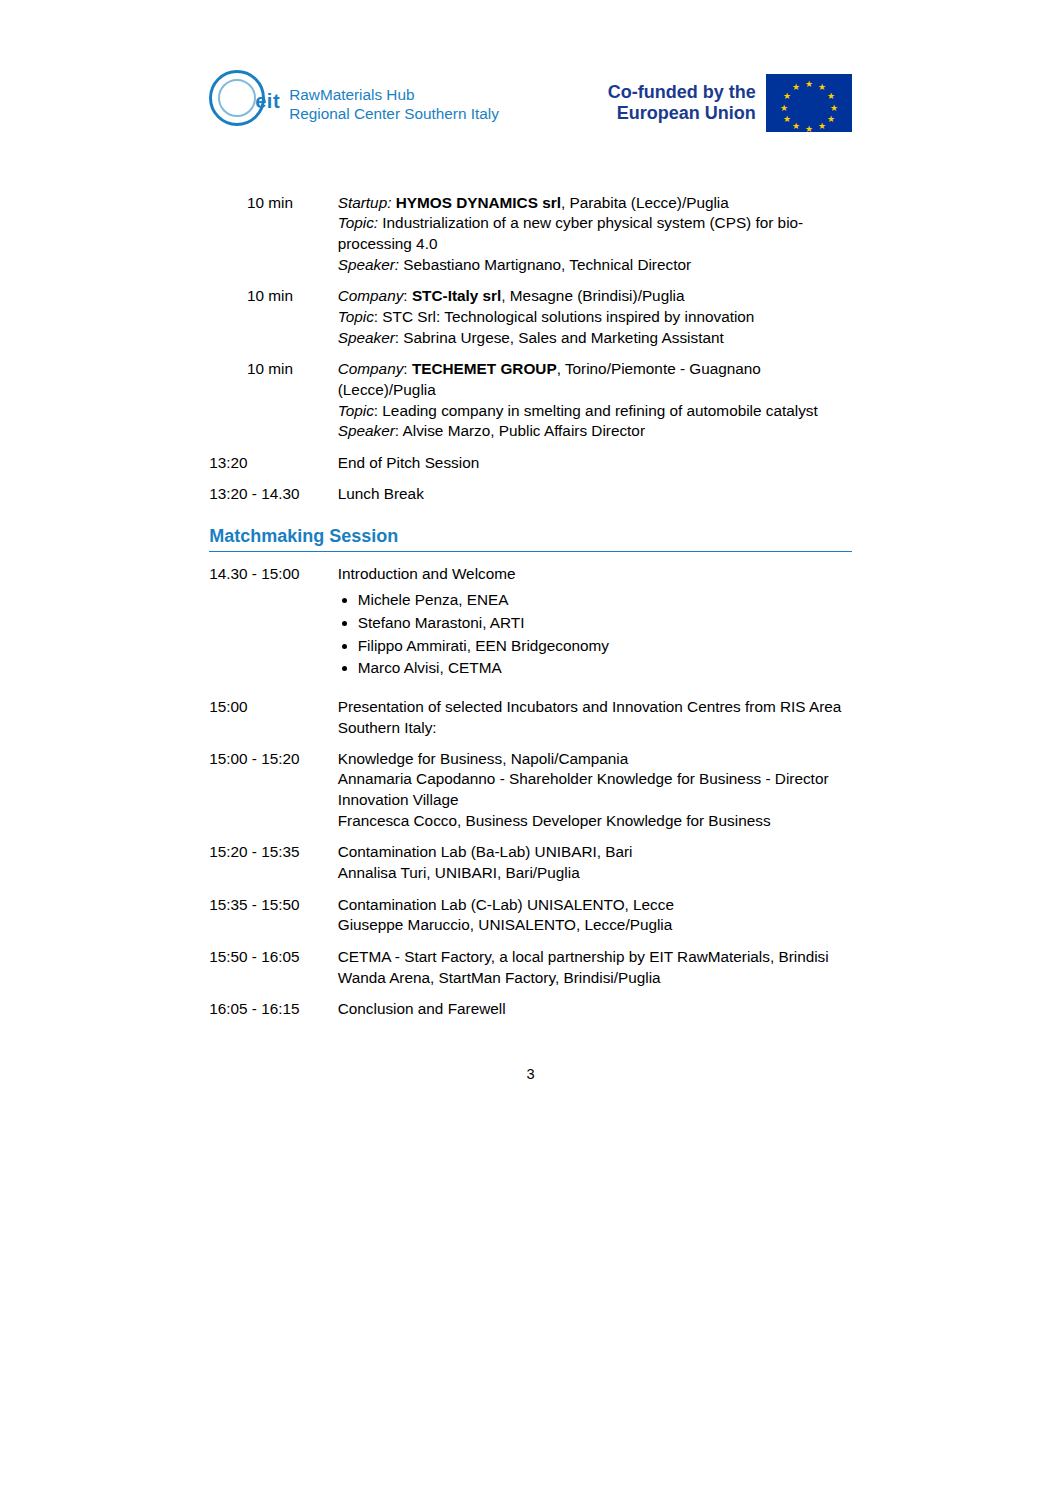eit
RawMaterials Hub
Regional Center Southern Italy
Co-funded by the
European Union
★ ★ ★ ★ ★ ★ ★ ★ ★ ★ ★ ★
10 min
Startup: HYMOS DYNAMICS srl, Parabita (Lecce)/Puglia
Topic: Industrialization of a new cyber physical system (CPS) for bio-processing 4.0
Speaker: Sebastiano Martignano, Technical Director
10 min
Company: STC-Italy srl, Mesagne (Brindisi)/Puglia
Topic: STC Srl: Technological solutions inspired by innovation
Speaker: Sabrina Urgese, Sales and Marketing Assistant
10 min
Company: TECHEMET GROUP, Torino/Piemonte - Guagnano (Lecce)/Puglia
Topic: Leading company in smelting and refining of automobile catalyst
Speaker: Alvise Marzo, Public Affairs Director
13:20
End of Pitch Session
13:20 - 14.30
Lunch Break
Matchmaking Session
14.30 - 15:00
Introduction and Welcome
Michele Penza, ENEA
Stefano Marastoni, ARTI
Filippo Ammirati, EEN Bridgeconomy
Marco Alvisi, CETMA
15:00
Presentation of selected Incubators and Innovation Centres from RIS Area Southern Italy:
15:00 - 15:20
Knowledge for Business, Napoli/Campania
Annamaria Capodanno - Shareholder Knowledge for Business - Director Innovation Village
Francesca Cocco, Business Developer Knowledge for Business
15:20 - 15:35
Contamination Lab (Ba-Lab) UNIBARI, Bari
Annalisa Turi, UNIBARI, Bari/Puglia
15:35 - 15:50
Contamination Lab (C-Lab) UNISALENTO, Lecce
Giuseppe Maruccio, UNISALENTO, Lecce/Puglia
15:50 - 16:05
CETMA - Start Factory, a local partnership by EIT RawMaterials, Brindisi
Wanda Arena, StartMan Factory, Brindisi/Puglia
16:05 - 16:15
Conclusion and Farewell
3